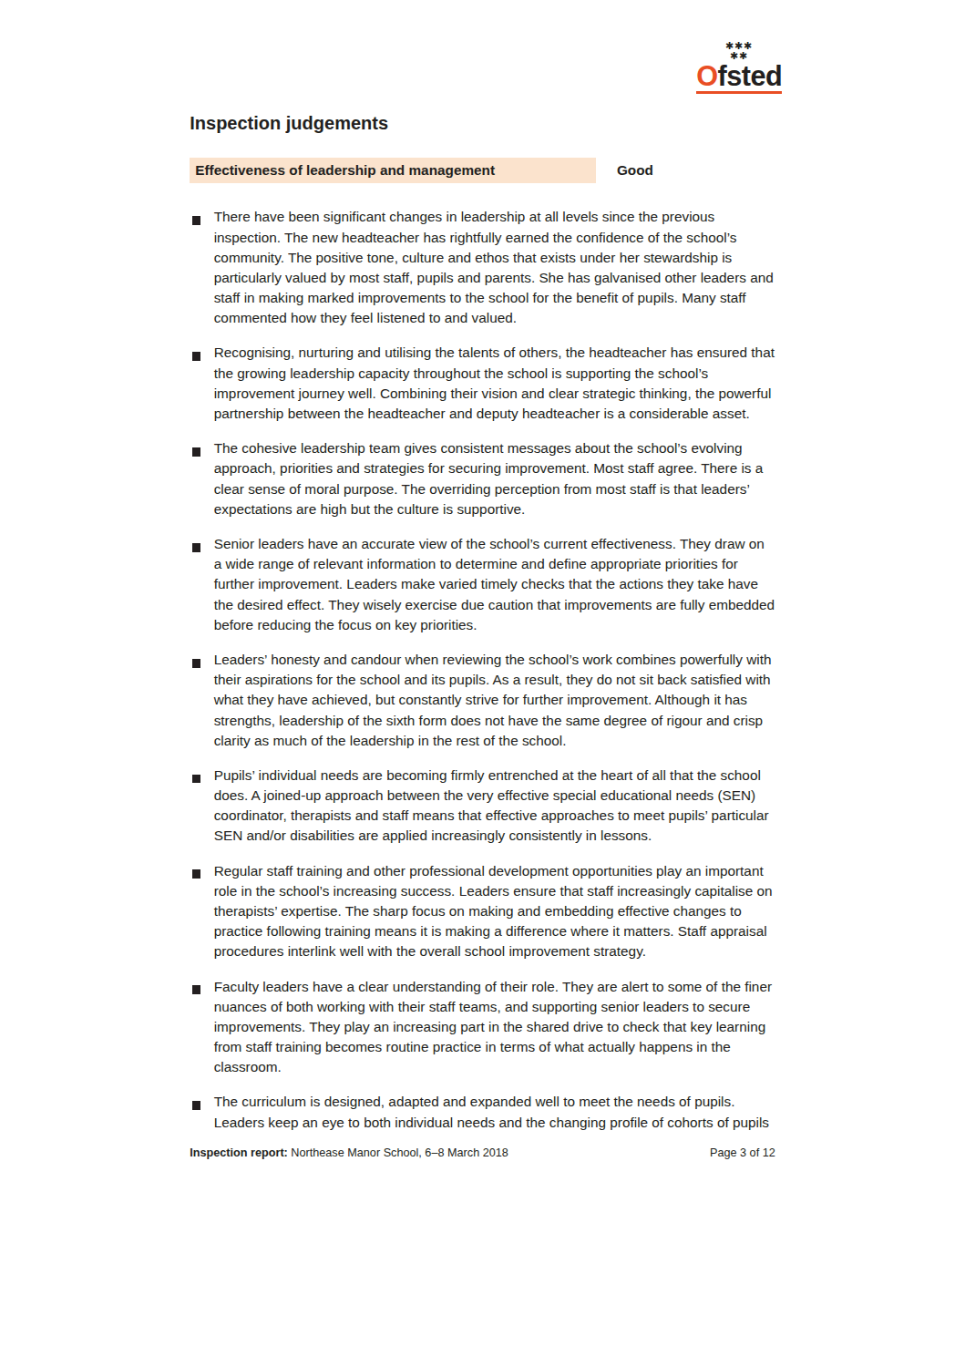✱✱✱
✱✱
Ofsted
Inspection judgements
Effectiveness of leadership and management
Good
There have been significant changes in leadership at all levels since the previous inspection. The new headteacher has rightfully earned the confidence of the school’s community. The positive tone, culture and ethos that exists under her stewardship is particularly valued by most staff, pupils and parents. She has galvanised other leaders and staff in making marked improvements to the school for the benefit of pupils. Many staff commented how they feel listened to and valued.
Recognising, nurturing and utilising the talents of others, the headteacher has ensured that the growing leadership capacity throughout the school is supporting the school’s improvement journey well. Combining their vision and clear strategic thinking, the powerful partnership between the headteacher and deputy headteacher is a considerable asset.
The cohesive leadership team gives consistent messages about the school’s evolving approach, priorities and strategies for securing improvement. Most staff agree. There is a clear sense of moral purpose. The overriding perception from most staff is that leaders’ expectations are high but the culture is supportive.
Senior leaders have an accurate view of the school’s current effectiveness. They draw on a wide range of relevant information to determine and define appropriate priorities for further improvement. Leaders make varied timely checks that the actions they take have the desired effect. They wisely exercise due caution that improvements are fully embedded before reducing the focus on key priorities.
Leaders’ honesty and candour when reviewing the school’s work combines powerfully with their aspirations for the school and its pupils. As a result, they do not sit back satisfied with what they have achieved, but constantly strive for further improvement. Although it has strengths, leadership of the sixth form does not have the same degree of rigour and crisp clarity as much of the leadership in the rest of the school.
Pupils’ individual needs are becoming firmly entrenched at the heart of all that the school does. A joined-up approach between the very effective special educational needs (SEN) coordinator, therapists and staff means that effective approaches to meet pupils’ particular SEN and/or disabilities are applied increasingly consistently in lessons.
Regular staff training and other professional development opportunities play an important role in the school’s increasing success. Leaders ensure that staff increasingly capitalise on therapists’ expertise. The sharp focus on making and embedding effective changes to practice following training means it is making a difference where it matters. Staff appraisal procedures interlink well with the overall school improvement strategy.
Faculty leaders have a clear understanding of their role. They are alert to some of the finer nuances of both working with their staff teams, and supporting senior leaders to secure improvements. They play an increasing part in the shared drive to check that key learning from staff training becomes routine practice in terms of what actually happens in the classroom.
The curriculum is designed, adapted and expanded well to meet the needs of pupils. Leaders keep an eye to both individual needs and the changing profile of cohorts of pupils
Inspection report: Northease Manor School, 6–8 March 2018
Page 3 of 12